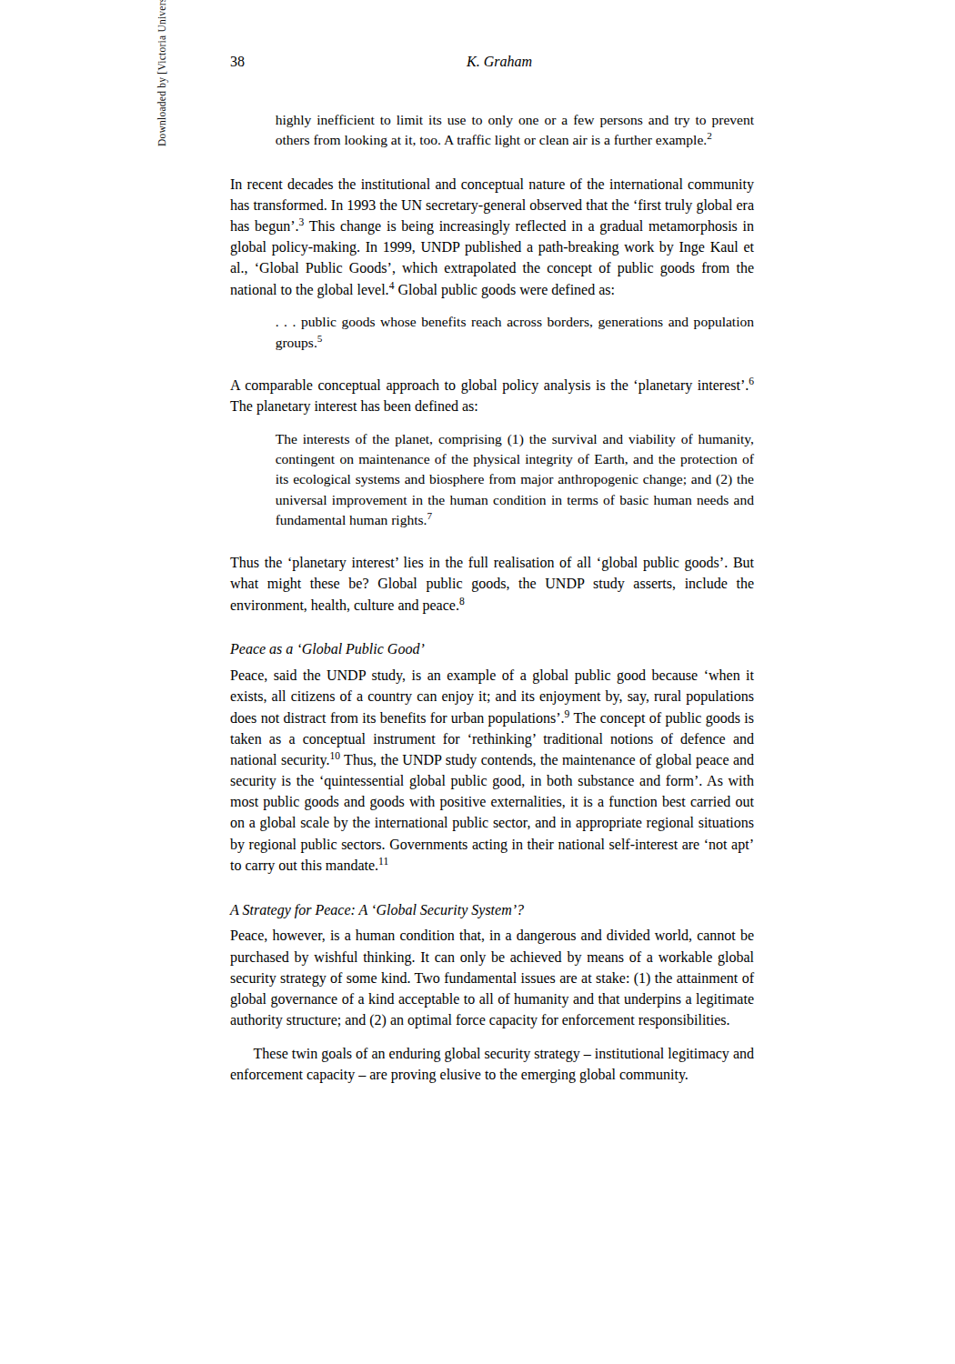Downloaded by [Victoria University of Wellington] at 18:45 16 February 2015
38
K. Graham
highly inefficient to limit its use to only one or a few persons and try to prevent others from looking at it, too. A traffic light or clean air is a further example.2
In recent decades the institutional and conceptual nature of the international community has transformed. In 1993 the UN secretary-general observed that the ‘first truly global era has begun’.3 This change is being increasingly reflected in a gradual metamorphosis in global policy-making. In 1999, UNDP published a path-breaking work by Inge Kaul et al., ‘Global Public Goods’, which extrapolated the concept of public goods from the national to the global level.4 Global public goods were defined as:
. . . public goods whose benefits reach across borders, generations and population groups.5
A comparable conceptual approach to global policy analysis is the ‘planetary interest’.6 The planetary interest has been defined as:
The interests of the planet, comprising (1) the survival and viability of humanity, contingent on maintenance of the physical integrity of Earth, and the protection of its ecological systems and biosphere from major anthropogenic change; and (2) the universal improvement in the human condition in terms of basic human needs and fundamental human rights.7
Thus the ‘planetary interest’ lies in the full realisation of all ‘global public goods’. But what might these be? Global public goods, the UNDP study asserts, include the environment, health, culture and peace.8
Peace as a ‘Global Public Good’
Peace, said the UNDP study, is an example of a global public good because ‘when it exists, all citizens of a country can enjoy it; and its enjoyment by, say, rural populations does not distract from its benefits for urban populations’.9 The concept of public goods is taken as a conceptual instrument for ‘rethinking’ traditional notions of defence and national security.10 Thus, the UNDP study contends, the maintenance of global peace and security is the ‘quintessential global public good, in both substance and form’. As with most public goods and goods with positive externalities, it is a function best carried out on a global scale by the international public sector, and in appropriate regional situations by regional public sectors. Governments acting in their national self-interest are ‘not apt’ to carry out this mandate.11
A Strategy for Peace: A ‘Global Security System’?
Peace, however, is a human condition that, in a dangerous and divided world, cannot be purchased by wishful thinking. It can only be achieved by means of a workable global security strategy of some kind. Two fundamental issues are at stake: (1) the attainment of global governance of a kind acceptable to all of humanity and that underpins a legitimate authority structure; and (2) an optimal force capacity for enforcement responsibilities.
These twin goals of an enduring global security strategy – institutional legitimacy and enforcement capacity – are proving elusive to the emerging global community.